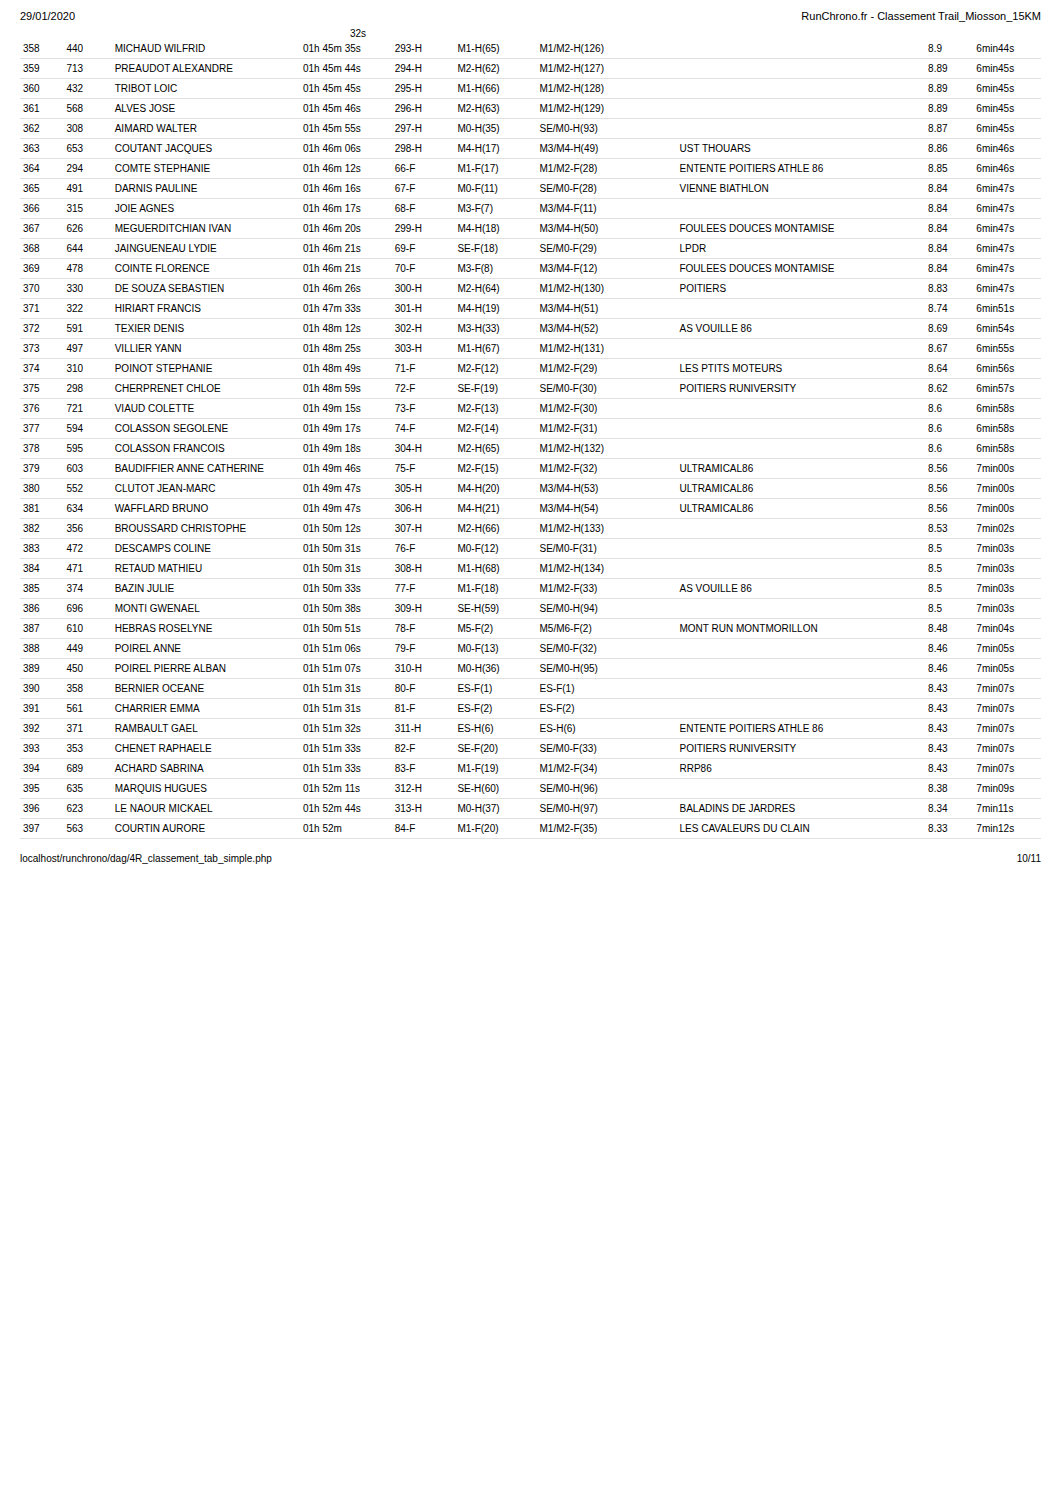29/01/2020
RunChrono.fr - Classement Trail_Miosson_15KM
32s
| 358 | 440 | MICHAUD WILFRID | 01h 45m 35s | 293-H | M1-H(65) | M1/M2-H(126) | | 8.9 | 6min44s |
| 359 | 713 | PREAUDOT ALEXANDRE | 01h 45m 44s | 294-H | M2-H(62) | M1/M2-H(127) | | 8.89 | 6min45s |
| 360 | 432 | TRIBOT LOIC | 01h 45m 45s | 295-H | M1-H(66) | M1/M2-H(128) | | 8.89 | 6min45s |
| 361 | 568 | ALVES JOSE | 01h 45m 46s | 296-H | M2-H(63) | M1/M2-H(129) | | 8.89 | 6min45s |
| 362 | 308 | AIMARD WALTER | 01h 45m 55s | 297-H | M0-H(35) | SE/M0-H(93) | | 8.87 | 6min45s |
| 363 | 653 | COUTANT JACQUES | 01h 46m 06s | 298-H | M4-H(17) | M3/M4-H(49) | UST THOUARS | 8.86 | 6min46s |
| 364 | 294 | COMTE STEPHANIE | 01h 46m 12s | 66-F | M1-F(17) | M1/M2-F(28) | ENTENTE POITIERS ATHLE 86 | 8.85 | 6min46s |
| 365 | 491 | DARNIS PAULINE | 01h 46m 16s | 67-F | M0-F(11) | SE/M0-F(28) | VIENNE BIATHLON | 8.84 | 6min47s |
| 366 | 315 | JOIE AGNES | 01h 46m 17s | 68-F | M3-F(7) | M3/M4-F(11) | | 8.84 | 6min47s |
| 367 | 626 | MEGUERDITCHIAN IVAN | 01h 46m 20s | 299-H | M4-H(18) | M3/M4-H(50) | FOULEES DOUCES MONTAMISE | 8.84 | 6min47s |
| 368 | 644 | JAINGUENEAU LYDIE | 01h 46m 21s | 69-F | SE-F(18) | SE/M0-F(29) | LPDR | 8.84 | 6min47s |
| 369 | 478 | COINTE FLORENCE | 01h 46m 21s | 70-F | M3-F(8) | M3/M4-F(12) | FOULEES DOUCES MONTAMISE | 8.84 | 6min47s |
| 370 | 330 | DE SOUZA SEBASTIEN | 01h 46m 26s | 300-H | M2-H(64) | M1/M2-H(130) | POITIERS | 8.83 | 6min47s |
| 371 | 322 | HIRIART FRANCIS | 01h 47m 33s | 301-H | M4-H(19) | M3/M4-H(51) | | 8.74 | 6min51s |
| 372 | 591 | TEXIER DENIS | 01h 48m 12s | 302-H | M3-H(33) | M3/M4-H(52) | AS VOUILLE 86 | 8.69 | 6min54s |
| 373 | 497 | VILLIER YANN | 01h 48m 25s | 303-H | M1-H(67) | M1/M2-H(131) | | 8.67 | 6min55s |
| 374 | 310 | POINOT STEPHANIE | 01h 48m 49s | 71-F | M2-F(12) | M1/M2-F(29) | LES PTITS MOTEURS | 8.64 | 6min56s |
| 375 | 298 | CHERPRENET CHLOE | 01h 48m 59s | 72-F | SE-F(19) | SE/M0-F(30) | POITIERS RUNIVERSITY | 8.62 | 6min57s |
| 376 | 721 | VIAUD COLETTE | 01h 49m 15s | 73-F | M2-F(13) | M1/M2-F(30) | | 8.6 | 6min58s |
| 377 | 594 | COLASSON SEGOLENE | 01h 49m 17s | 74-F | M2-F(14) | M1/M2-F(31) | | 8.6 | 6min58s |
| 378 | 595 | COLASSON FRANCOIS | 01h 49m 18s | 304-H | M2-H(65) | M1/M2-H(132) | | 8.6 | 6min58s |
| 379 | 603 | BAUDIFFIER ANNE CATHERINE | 01h 49m 46s | 75-F | M2-F(15) | M1/M2-F(32) | ULTRAMICAL86 | 8.56 | 7min00s |
| 380 | 552 | CLUTOT JEAN-MARC | 01h 49m 47s | 305-H | M4-H(20) | M3/M4-H(53) | ULTRAMICAL86 | 8.56 | 7min00s |
| 381 | 634 | WAFFLARD BRUNO | 01h 49m 47s | 306-H | M4-H(21) | M3/M4-H(54) | ULTRAMICAL86 | 8.56 | 7min00s |
| 382 | 356 | BROUSSARD CHRISTOPHE | 01h 50m 12s | 307-H | M2-H(66) | M1/M2-H(133) | | 8.53 | 7min02s |
| 383 | 472 | DESCAMPS COLINE | 01h 50m 31s | 76-F | M0-F(12) | SE/M0-F(31) | | 8.5 | 7min03s |
| 384 | 471 | RETAUD MATHIEU | 01h 50m 31s | 308-H | M1-H(68) | M1/M2-H(134) | | 8.5 | 7min03s |
| 385 | 374 | BAZIN JULIE | 01h 50m 33s | 77-F | M1-F(18) | M1/M2-F(33) | AS VOUILLE 86 | 8.5 | 7min03s |
| 386 | 696 | MONTI GWENAEL | 01h 50m 38s | 309-H | SE-H(59) | SE/M0-H(94) | | 8.5 | 7min03s |
| 387 | 610 | HEBRAS ROSELYNE | 01h 50m 51s | 78-F | M5-F(2) | M5/M6-F(2) | MONT RUN MONTMORILLON | 8.48 | 7min04s |
| 388 | 449 | POIREL ANNE | 01h 51m 06s | 79-F | M0-F(13) | SE/M0-F(32) | | 8.46 | 7min05s |
| 389 | 450 | POIREL PIERRE ALBAN | 01h 51m 07s | 310-H | M0-H(36) | SE/M0-H(95) | | 8.46 | 7min05s |
| 390 | 358 | BERNIER OCEANE | 01h 51m 31s | 80-F | ES-F(1) | ES-F(1) | | 8.43 | 7min07s |
| 391 | 561 | CHARRIER EMMA | 01h 51m 31s | 81-F | ES-F(2) | ES-F(2) | | 8.43 | 7min07s |
| 392 | 371 | RAMBAULT GAEL | 01h 51m 32s | 311-H | ES-H(6) | ES-H(6) | ENTENTE POITIERS ATHLE 86 | 8.43 | 7min07s |
| 393 | 353 | CHENET RAPHAELE | 01h 51m 33s | 82-F | SE-F(20) | SE/M0-F(33) | POITIERS RUNIVERSITY | 8.43 | 7min07s |
| 394 | 689 | ACHARD SABRINA | 01h 51m 33s | 83-F | M1-F(19) | M1/M2-F(34) | RRP86 | 8.43 | 7min07s |
| 395 | 635 | MARQUIS HUGUES | 01h 52m 11s | 312-H | SE-H(60) | SE/M0-H(96) | | 8.38 | 7min09s |
| 396 | 623 | LE NAOUR MICKAEL | 01h 52m 44s | 313-H | M0-H(37) | SE/M0-H(97) | BALADINS DE JARDRES | 8.34 | 7min11s |
| 397 | 563 | COURTIN AURORE | 01h 52m | 84-F | M1-F(20) | M1/M2-F(35) | LES CAVALEURS DU CLAIN | 8.33 | 7min12s |
localhost/runchrono/dag/4R_classement_tab_simple.php
10/11